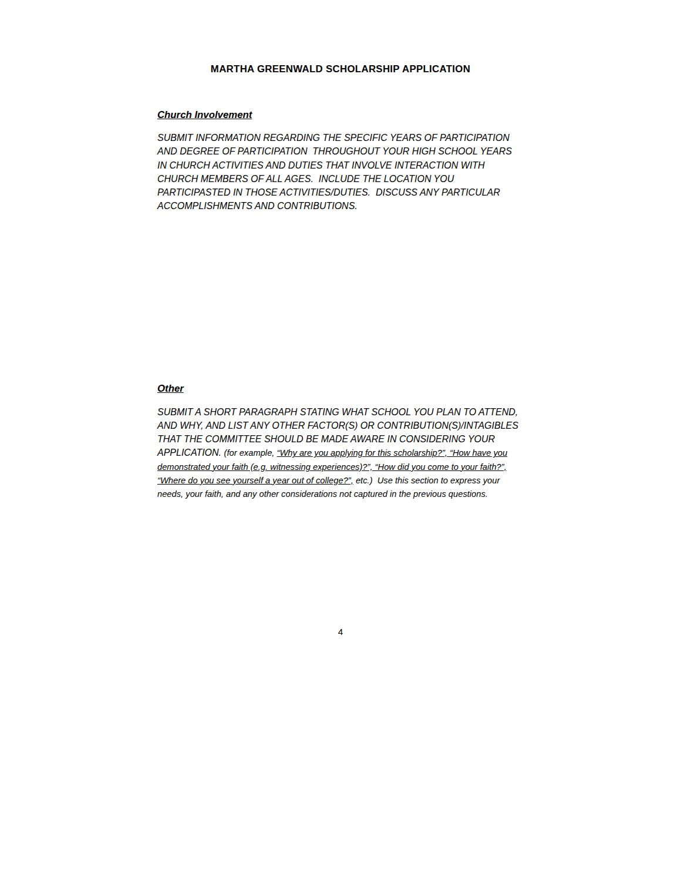MARTHA GREENWALD SCHOLARSHIP APPLICATION
Church Involvement
Submit information regarding the specific years of participation and degree of participation throughout your high school years in church activities and duties that involve interaction with church members of all ages. Include the location you participasted in those activities/duties. Discuss any particular accomplishments and contributions.
Other
Submit a short paragraph stating what school you plan to attend, and why, and list any other factor(s) or contribution(s)/intagibles that the committee should be made aware in considering your application. (for example, “Why are you applying for this scholarship?”, “How have you demonstrated your faith (e.g. witnessing experiences)?”, “How did you come to your faith?”, “Where do you see yourself a year out of college?”, etc.) Use this section to express your needs, your faith, and any other considerations not captured in the previous questions.
4